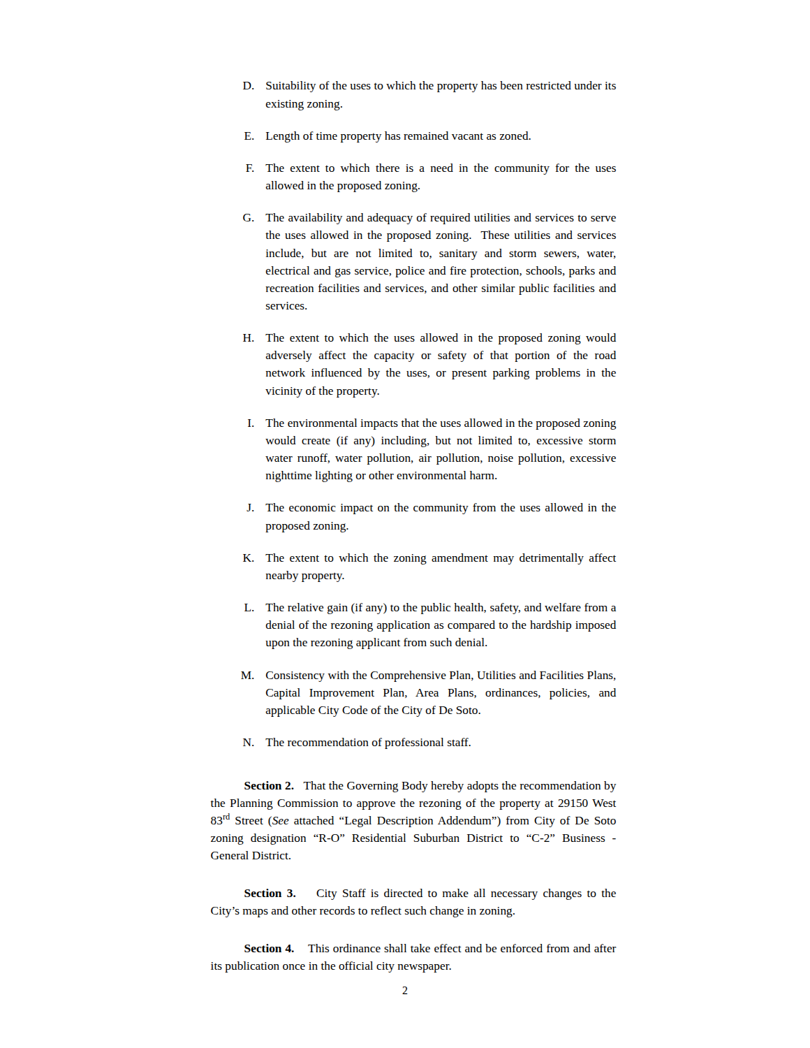Suitability of the uses to which the property has been restricted under its existing zoning.
Length of time property has remained vacant as zoned.
The extent to which there is a need in the community for the uses allowed in the proposed zoning.
The availability and adequacy of required utilities and services to serve the uses allowed in the proposed zoning. These utilities and services include, but are not limited to, sanitary and storm sewers, water, electrical and gas service, police and fire protection, schools, parks and recreation facilities and services, and other similar public facilities and services.
The extent to which the uses allowed in the proposed zoning would adversely affect the capacity or safety of that portion of the road network influenced by the uses, or present parking problems in the vicinity of the property.
The environmental impacts that the uses allowed in the proposed zoning would create (if any) including, but not limited to, excessive storm water runoff, water pollution, air pollution, noise pollution, excessive nighttime lighting or other environmental harm.
The economic impact on the community from the uses allowed in the proposed zoning.
The extent to which the zoning amendment may detrimentally affect nearby property.
The relative gain (if any) to the public health, safety, and welfare from a denial of the rezoning application as compared to the hardship imposed upon the rezoning applicant from such denial.
Consistency with the Comprehensive Plan, Utilities and Facilities Plans, Capital Improvement Plan, Area Plans, ordinances, policies, and applicable City Code of the City of De Soto.
The recommendation of professional staff.
Section 2. That the Governing Body hereby adopts the recommendation by the Planning Commission to approve the rezoning of the property at 29150 West 83rd Street (See attached “Legal Description Addendum”) from City of De Soto zoning designation “R-O” Residential Suburban District to “C-2” Business - General District.
Section 3. City Staff is directed to make all necessary changes to the City’s maps and other records to reflect such change in zoning.
Section 4. This ordinance shall take effect and be enforced from and after its publication once in the official city newspaper.
2